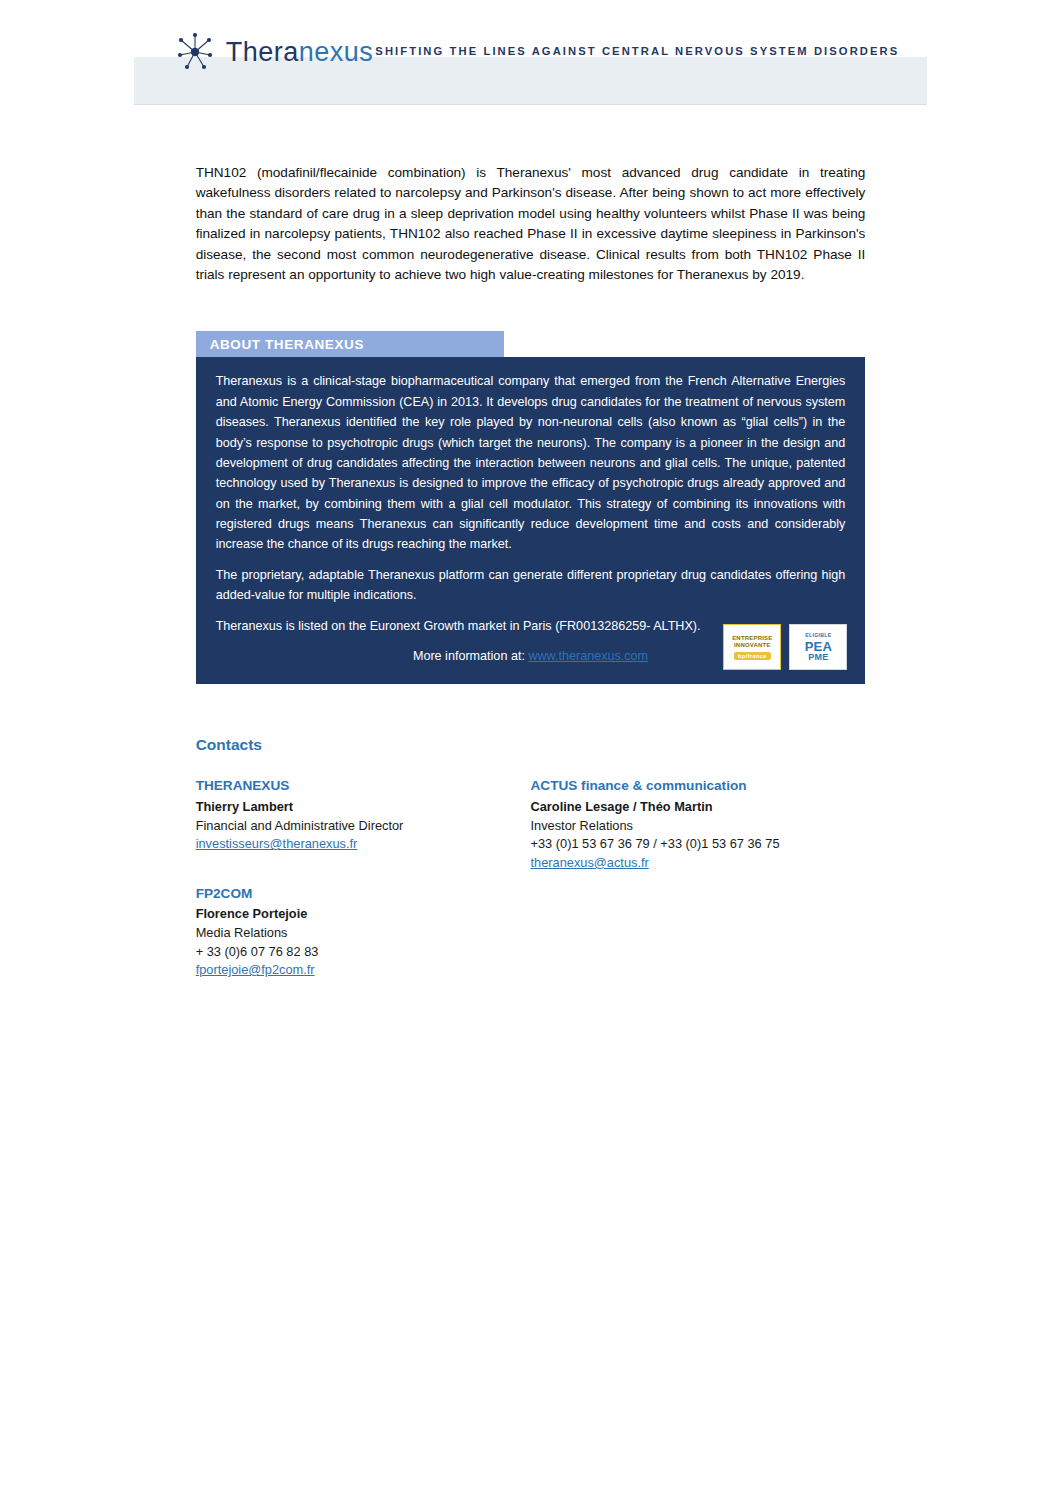Theranexus
Shifting the lines against central nervous system disorders
THN102 (modafinil/flecainide combination) is Theranexus' most advanced drug candidate in treating wakefulness disorders related to narcolepsy and Parkinson's disease. After being shown to act more effectively than the standard of care drug in a sleep deprivation model using healthy volunteers whilst Phase II was being finalized in narcolepsy patients, THN102 also reached Phase II in excessive daytime sleepiness in Parkinson's disease, the second most common neurodegenerative disease. Clinical results from both THN102 Phase II trials represent an opportunity to achieve two high value-creating milestones for Theranexus by 2019.
ABOUT THERANEXUS
Theranexus is a clinical-stage biopharmaceutical company that emerged from the French Alternative Energies and Atomic Energy Commission (CEA) in 2013. It develops drug candidates for the treatment of nervous system diseases. Theranexus identified the key role played by non-neuronal cells (also known as “glial cells”) in the body’s response to psychotropic drugs (which target the neurons). The company is a pioneer in the design and development of drug candidates affecting the interaction between neurons and glial cells. The unique, patented technology used by Theranexus is designed to improve the efficacy of psychotropic drugs already approved and on the market, by combining them with a glial cell modulator. This strategy of combining its innovations with registered drugs means Theranexus can significantly reduce development time and costs and considerably increase the chance of its drugs reaching the market.
The proprietary, adaptable Theranexus platform can generate different proprietary drug candidates offering high added-value for multiple indications.
Theranexus is listed on the Euronext Growth market in Paris (FR0013286259- ALTHX).
More information at: www.theranexus.com
Entreprise
Innovante
bpifrance
Eligible
PEA
PME
Contacts
THERANEXUS
Thierry Lambert
Financial and Administrative Director
investisseurs@theranexus.fr
FP2COM
Florence Portejoie
Media Relations
+ 33 (0)6 07 76 82 83
fportejoie@fp2com.fr
ACTUS finance & communication
Caroline Lesage / Théo Martin
Investor Relations
+33 (0)1 53 67 36 79 / +33 (0)1 53 67 36 75
theranexus@actus.fr